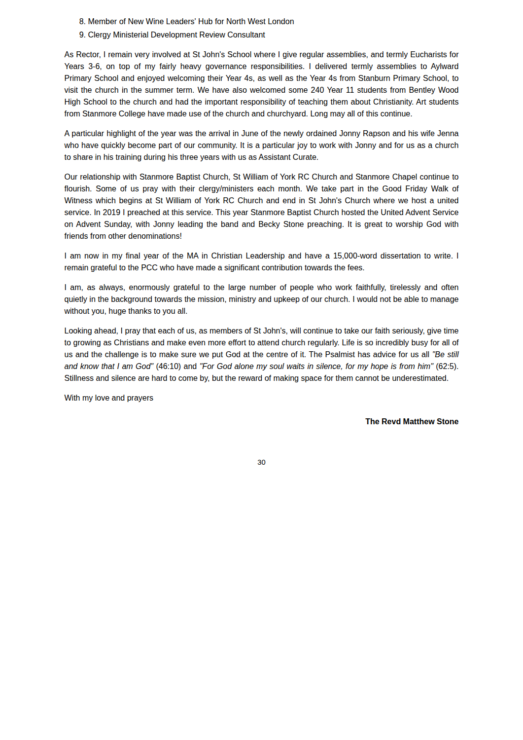Member of New Wine Leaders' Hub for North West London
Clergy Ministerial Development Review Consultant
As Rector, I remain very involved at St John's School where I give regular assemblies, and termly Eucharists for Years 3-6, on top of my fairly heavy governance responsibilities. I delivered termly assemblies to Aylward Primary School and enjoyed welcoming their Year 4s, as well as the Year 4s from Stanburn Primary School, to visit the church in the summer term. We have also welcomed some 240 Year 11 students from Bentley Wood High School to the church and had the important responsibility of teaching them about Christianity. Art students from Stanmore College have made use of the church and churchyard. Long may all of this continue.
A particular highlight of the year was the arrival in June of the newly ordained Jonny Rapson and his wife Jenna who have quickly become part of our community. It is a particular joy to work with Jonny and for us as a church to share in his training during his three years with us as Assistant Curate.
Our relationship with Stanmore Baptist Church, St William of York RC Church and Stanmore Chapel continue to flourish. Some of us pray with their clergy/ministers each month. We take part in the Good Friday Walk of Witness which begins at St William of York RC Church and end in St John's Church where we host a united service. In 2019 I preached at this service. This year Stanmore Baptist Church hosted the United Advent Service on Advent Sunday, with Jonny leading the band and Becky Stone preaching. It is great to worship God with friends from other denominations!
I am now in my final year of the MA in Christian Leadership and have a 15,000-word dissertation to write. I remain grateful to the PCC who have made a significant contribution towards the fees.
I am, as always, enormously grateful to the large number of people who work faithfully, tirelessly and often quietly in the background towards the mission, ministry and upkeep of our church. I would not be able to manage without you, huge thanks to you all.
Looking ahead, I pray that each of us, as members of St John's, will continue to take our faith seriously, give time to growing as Christians and make even more effort to attend church regularly. Life is so incredibly busy for all of us and the challenge is to make sure we put God at the centre of it. The Psalmist has advice for us all "Be still and know that I am God" (46:10) and "For God alone my soul waits in silence, for my hope is from him" (62:5). Stillness and silence are hard to come by, but the reward of making space for them cannot be underestimated.
With my love and prayers
The Revd Matthew Stone
30